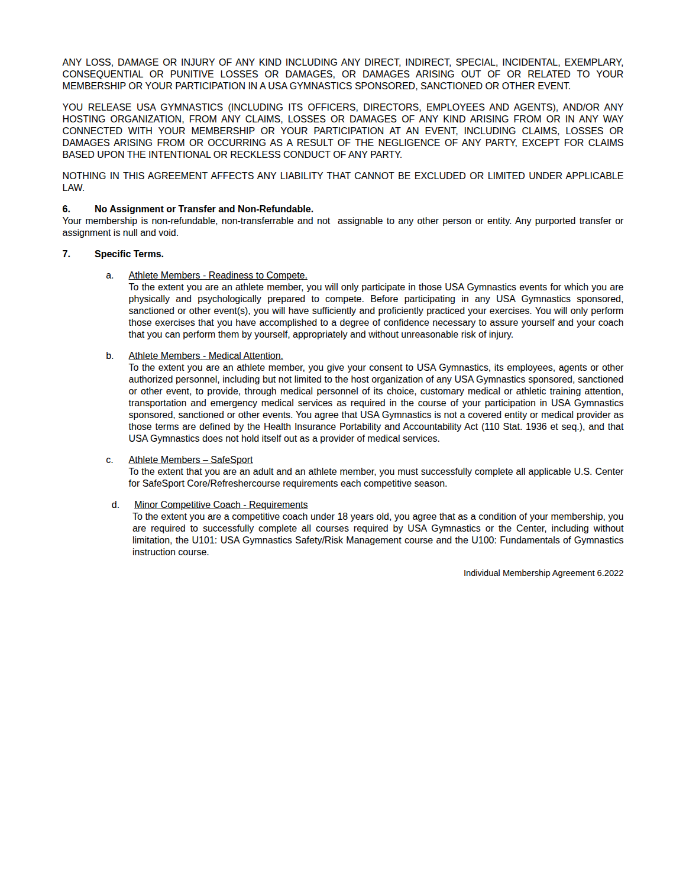Any loss, damage or injury of any kind including any direct, indirect, special, incidental, exemplary, consequential or punitive losses or damages, or damages arising out of or related to your membership or your participation in a USA Gymnastics sponsored, sanctioned or other event.
You release USA Gymnastics (including its officers, directors, employees and agents), and/or any hosting organization, from any claims, losses or damages of any kind arising from or in any way connected with your membership or your participation at an event, including claims, losses or damages arising from or occurring as a result of the negligence of any party, except for claims based upon the intentional or reckless conduct of any party.
Nothing in this agreement affects any liability that cannot be excluded or limited under applicable law.
6. No Assignment or Transfer and Non-Refundable.
Your membership is non-refundable, non-transferrable and not assignable to any other person or entity. Any purported transfer or assignment is null and void.
7. Specific Terms.
a. Athlete Members - Readiness to Compete.
To the extent you are an athlete member, you will only participate in those USA Gymnastics events for which you are physically and psychologically prepared to compete. Before participating in any USA Gymnastics sponsored, sanctioned or other event(s), you will have sufficiently and proficiently practiced your exercises. You will only perform those exercises that you have accomplished to a degree of confidence necessary to assure yourself and your coach that you can perform them by yourself, appropriately and without unreasonable risk of injury.
b. Athlete Members - Medical Attention.
To the extent you are an athlete member, you give your consent to USA Gymnastics, its employees, agents or other authorized personnel, including but not limited to the host organization of any USA Gymnastics sponsored, sanctioned or other event, to provide, through medical personnel of its choice, customary medical or athletic training attention, transportation and emergency medical services as required in the course of your participation in USA Gymnastics sponsored, sanctioned or other events. You agree that USA Gymnastics is not a covered entity or medical provider as those terms are defined by the Health Insurance Portability and Accountability Act (110 Stat. 1936 et seq.), and that USA Gymnastics does not hold itself out as a provider of medical services.
c. Athlete Members – SafeSport
To the extent that you are an adult and an athlete member, you must successfully complete all applicable U.S. Center for SafeSport Core/Refreshercourse requirements each competitive season.
d. Minor Competitive Coach - Requirements
To the extent you are a competitive coach under 18 years old, you agree that as a condition of your membership, you are required to successfully complete all courses required by USA Gymnastics or the Center, including without limitation, the U101: USA Gymnastics Safety/Risk Management course and the U100: Fundamentals of Gymnastics instruction course.
Individual Membership Agreement 6.2022